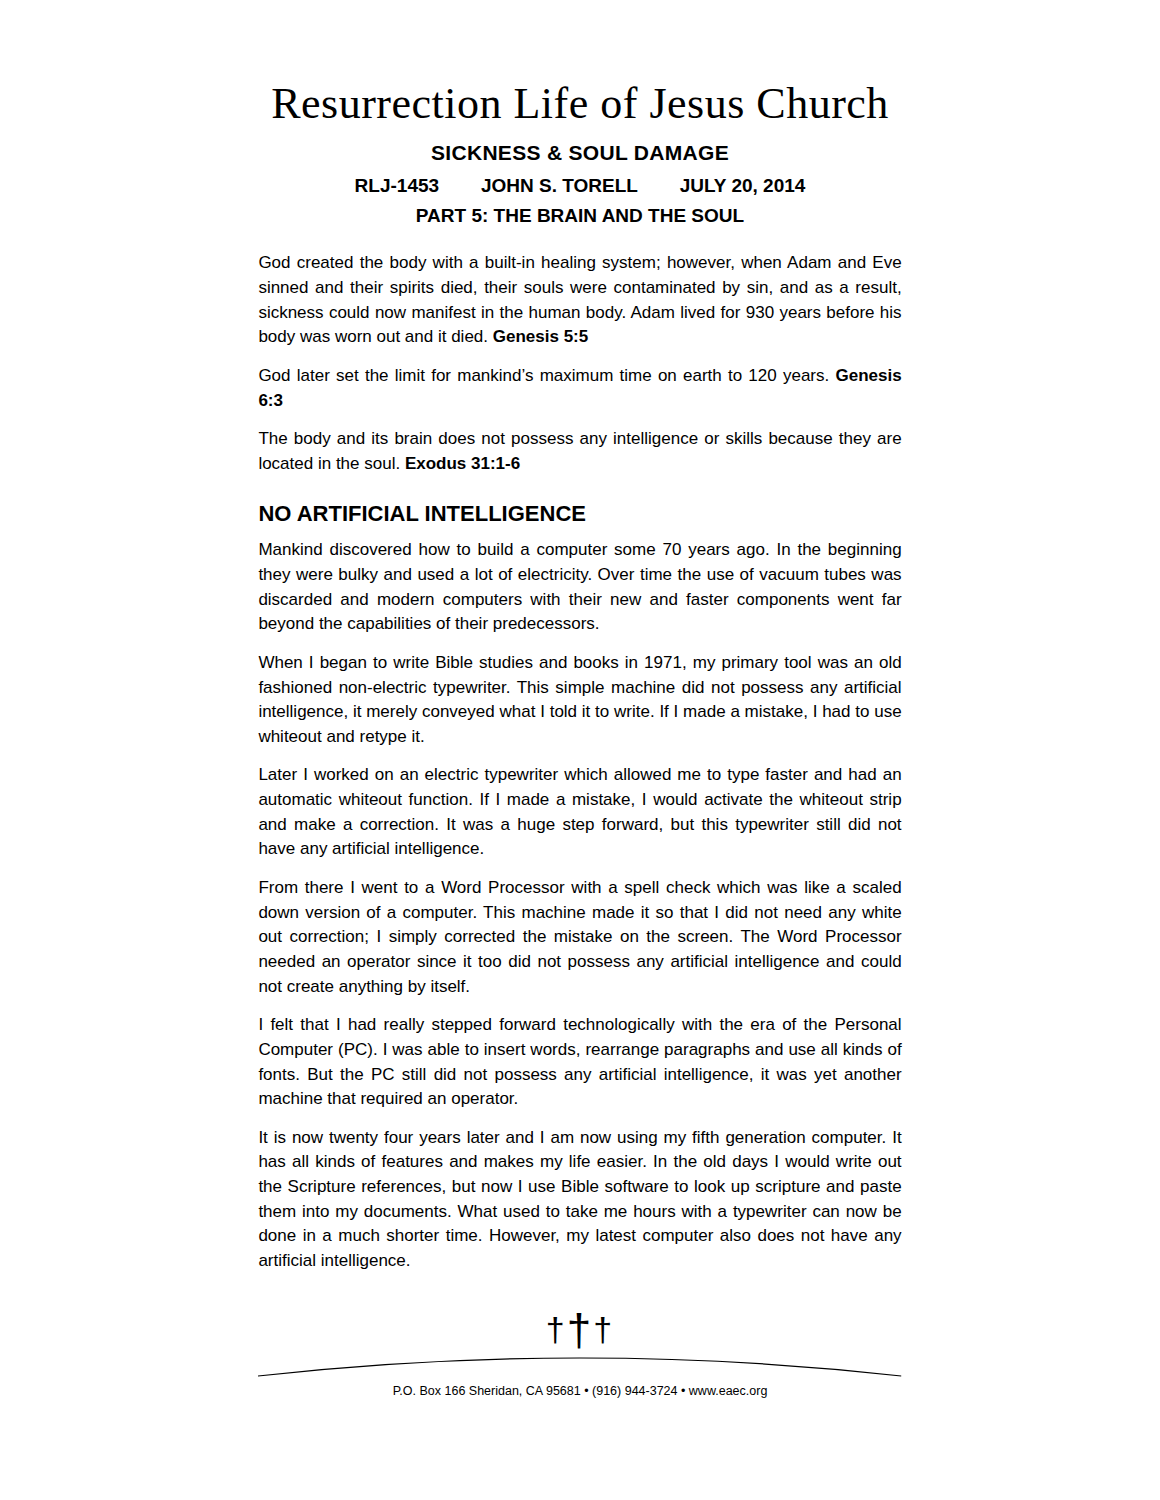Resurrection Life of Jesus Church
SICKNESS & SOUL DAMAGE
RLJ-1453 JOHN S. TORELL JULY 20, 2014
PART 5: THE BRAIN AND THE SOUL
God created the body with a built-in healing system; however, when Adam and Eve sinned and their spirits died, their souls were contaminated by sin, and as a result, sickness could now manifest in the human body. Adam lived for 930 years before his body was worn out and it died. Genesis 5:5
God later set the limit for mankind’s maximum time on earth to 120 years. Genesis 6:3
The body and its brain does not possess any intelligence or skills because they are located in the soul. Exodus 31:1-6
NO ARTIFICIAL INTELLIGENCE
Mankind discovered how to build a computer some 70 years ago. In the beginning they were bulky and used a lot of electricity. Over time the use of vacuum tubes was discarded and modern computers with their new and faster components went far beyond the capabilities of their predecessors.
When I began to write Bible studies and books in 1971, my primary tool was an old fashioned non-electric typewriter. This simple machine did not possess any artificial intelligence, it merely conveyed what I told it to write. If I made a mistake, I had to use whiteout and retype it.
Later I worked on an electric typewriter which allowed me to type faster and had an automatic whiteout function. If I made a mistake, I would activate the whiteout strip and make a correction. It was a huge step forward, but this typewriter still did not have any artificial intelligence.
From there I went to a Word Processor with a spell check which was like a scaled down version of a computer. This machine made it so that I did not need any white out correction; I simply corrected the mistake on the screen. The Word Processor needed an operator since it too did not possess any artificial intelligence and could not create anything by itself.
I felt that I had really stepped forward technologically with the era of the Personal Computer (PC). I was able to insert words, rearrange paragraphs and use all kinds of fonts. But the PC still did not possess any artificial intelligence, it was yet another machine that required an operator.
It is now twenty four years later and I am now using my fifth generation computer. It has all kinds of features and makes my life easier. In the old days I would write out the Scripture references, but now I use Bible software to look up scripture and paste them into my documents. What used to take me hours with a typewriter can now be done in a much shorter time. However, my latest computer also does not have any artificial intelligence.
†††
P.O. Box 166 Sheridan, CA 95681 • (916) 944-3724 • www.eaec.org